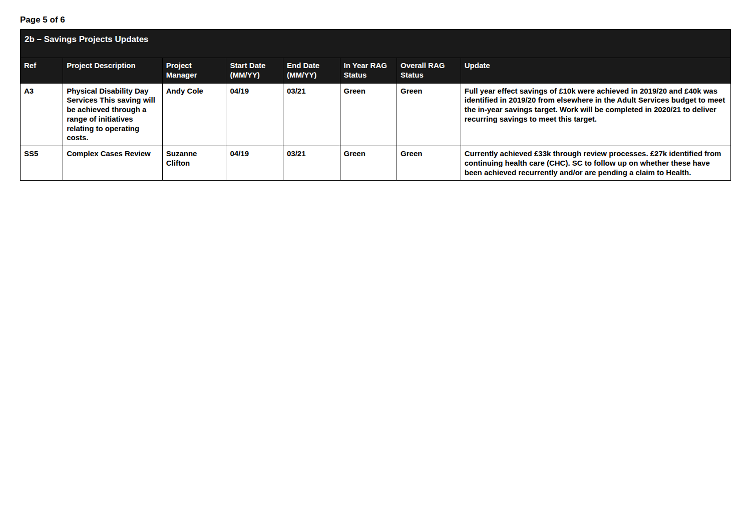Page 5 of 6
2b – Savings Projects Updates
| Ref | Project Description | Project Manager | Start Date (MM/YY) | End Date (MM/YY) | In Year RAG Status | Overall RAG Status | Update |
| --- | --- | --- | --- | --- | --- | --- | --- |
| A3 | Physical Disability Day Services This saving will be achieved through a range of initiatives relating to operating costs. | Andy Cole | 04/19 | 03/21 | Green | Green | Full year effect savings of £10k were achieved in 2019/20 and £40k was identified in 2019/20 from elsewhere in the Adult Services budget to meet the in-year savings target. Work will be completed in 2020/21 to deliver recurring savings to meet this target. |
| SS5 | Complex Cases Review | Suzanne Clifton | 04/19 | 03/21 | Green | Green | Currently achieved £33k through review processes. £27k identified from continuing health care (CHC). SC to follow up on whether these have been achieved recurrently and/or are pending a claim to Health. |